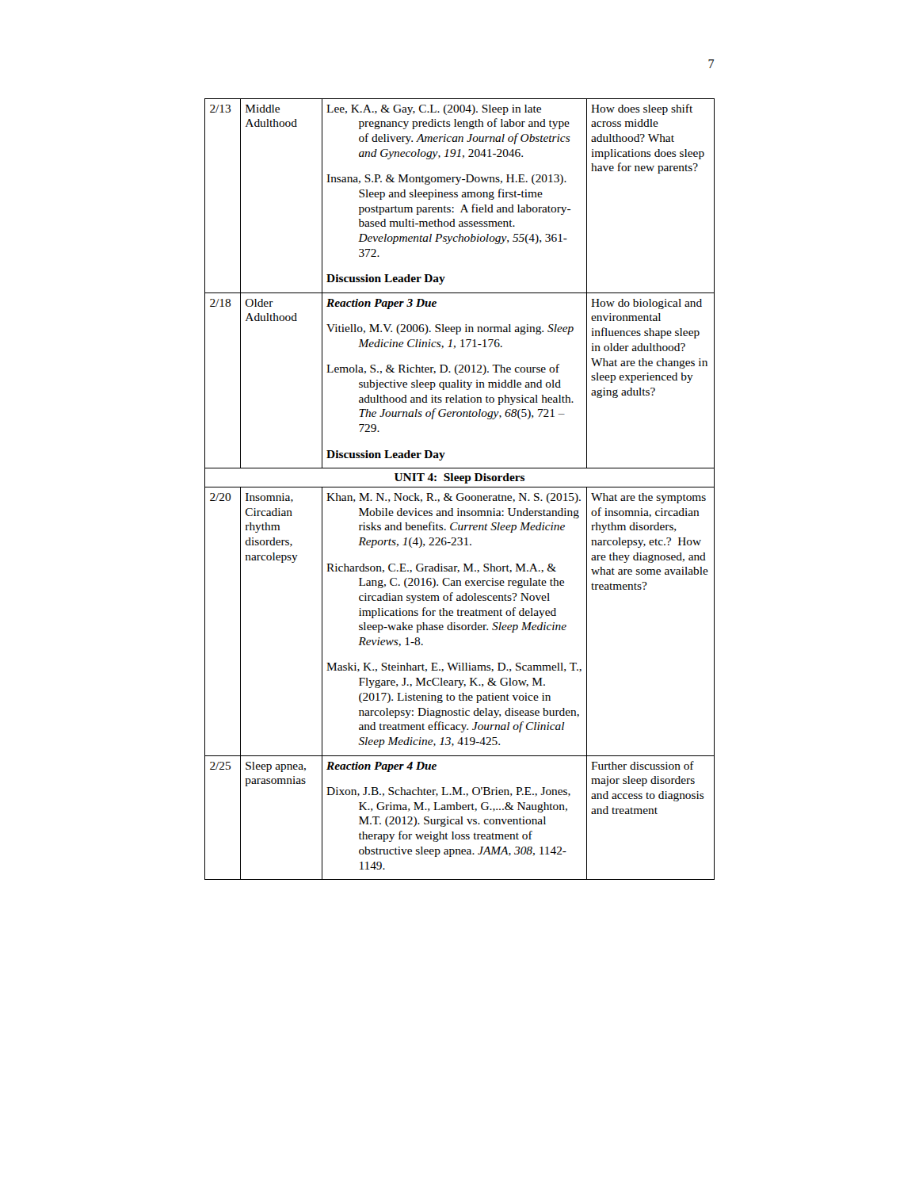7
| 2/13 | Middle Adulthood | Lee, K.A., & Gay, C.L. (2004). Sleep in late pregnancy predicts length of labor and type of delivery. American Journal of Obstetrics and Gynecology , 191 , 2041-2046. Insana, S.P. & Montgomery-Downs, H.E. (2013). Sleep and sleepiness among first-time postpartum parents: A field and laboratory-based multi-method assessment. Developmental Psychobiology , 55 (4), 361-372. Discussion Leader Day | How does sleep shift across middle adulthood? What implications does sleep have for new parents? |
| 2/18 | Older Adulthood | Reaction Paper 3 Due Vitiello, M.V. (2006). Sleep in normal aging. Sleep Medicine Clinics , 1 , 171-176. Lemola, S., & Richter, D. (2012). The course of subjective sleep quality in middle and old adulthood and its relation to physical health. The Journals of Gerontology , 68 (5), 721 –729. Discussion Leader Day | How do biological and environmental influences shape sleep in older adulthood? What are the changes in sleep experienced by aging adults? |
| UNIT 4: Sleep Disorders |
| 2/20 | Insomnia, Circadian rhythm disorders, narcolepsy | Khan, M. N., Nock, R., & Gooneratne, N. S. (2015). Mobile devices and insomnia: Understanding risks and benefits. Current Sleep Medicine Reports , 1 (4), 226-231. Richardson, C.E., Gradisar, M., Short, M.A., & Lang, C. (2016). Can exercise regulate the circadian system of adolescents? Novel implications for the treatment of delayed sleep-wake phase disorder. Sleep Medicine Reviews , 1-8. Maski, K., Steinhart, E., Williams, D., Scammell, T., Flygare, J., McCleary, K., & Glow, M. (2017). Listening to the patient voice in narcolepsy: Diagnostic delay, disease burden, and treatment efficacy. Journal of Clinical Sleep Medicine , 13 , 419-425. | What are the symptoms of insomnia, circadian rhythm disorders, narcolepsy, etc.? How are they diagnosed, and what are some available treatments? |
| 2/25 | Sleep apnea, parasomnias | Reaction Paper 4 Due Dixon, J.B., Schachter, L.M., O'Brien, P.E., Jones, K., Grima, M., Lambert, G.,...& Naughton, M.T. (2012). Surgical vs. conventional therapy for weight loss treatment of obstructive sleep apnea. JAMA, 308, 1142-1149. | Further discussion of major sleep disorders and access to diagnosis and treatment |